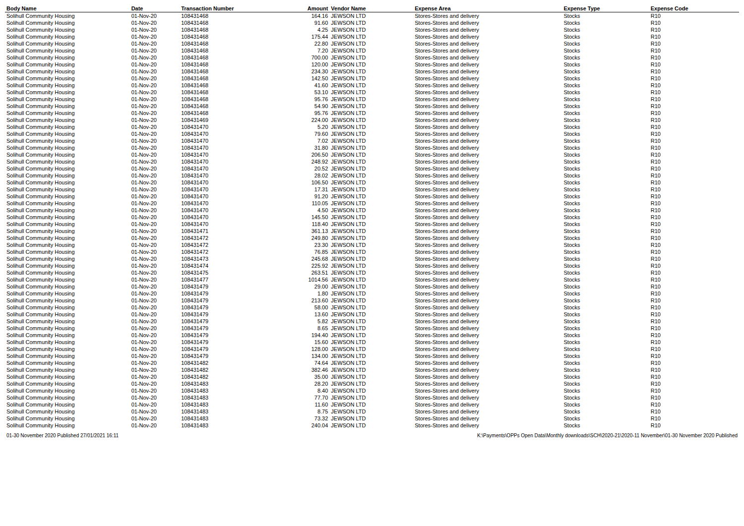| Body Name | Date | Transaction Number | Amount | Vendor Name | Expense Area | Expense Type | Expense Code |
| --- | --- | --- | --- | --- | --- | --- | --- |
| Solihull Community Housing | 01-Nov-20 | 108431468 | 164.16 | JEWSON LTD | Stores-Stores and delivery | Stocks | R10 |
| Solihull Community Housing | 01-Nov-20 | 108431468 | 91.60 | JEWSON LTD | Stores-Stores and delivery | Stocks | R10 |
| Solihull Community Housing | 01-Nov-20 | 108431468 | 4.25 | JEWSON LTD | Stores-Stores and delivery | Stocks | R10 |
| Solihull Community Housing | 01-Nov-20 | 108431468 | 175.44 | JEWSON LTD | Stores-Stores and delivery | Stocks | R10 |
| Solihull Community Housing | 01-Nov-20 | 108431468 | 22.80 | JEWSON LTD | Stores-Stores and delivery | Stocks | R10 |
| Solihull Community Housing | 01-Nov-20 | 108431468 | 7.20 | JEWSON LTD | Stores-Stores and delivery | Stocks | R10 |
| Solihull Community Housing | 01-Nov-20 | 108431468 | 700.00 | JEWSON LTD | Stores-Stores and delivery | Stocks | R10 |
| Solihull Community Housing | 01-Nov-20 | 108431468 | 120.00 | JEWSON LTD | Stores-Stores and delivery | Stocks | R10 |
| Solihull Community Housing | 01-Nov-20 | 108431468 | 234.30 | JEWSON LTD | Stores-Stores and delivery | Stocks | R10 |
| Solihull Community Housing | 01-Nov-20 | 108431468 | 142.50 | JEWSON LTD | Stores-Stores and delivery | Stocks | R10 |
| Solihull Community Housing | 01-Nov-20 | 108431468 | 41.60 | JEWSON LTD | Stores-Stores and delivery | Stocks | R10 |
| Solihull Community Housing | 01-Nov-20 | 108431468 | 53.10 | JEWSON LTD | Stores-Stores and delivery | Stocks | R10 |
| Solihull Community Housing | 01-Nov-20 | 108431468 | 95.76 | JEWSON LTD | Stores-Stores and delivery | Stocks | R10 |
| Solihull Community Housing | 01-Nov-20 | 108431468 | 54.90 | JEWSON LTD | Stores-Stores and delivery | Stocks | R10 |
| Solihull Community Housing | 01-Nov-20 | 108431468 | 95.76 | JEWSON LTD | Stores-Stores and delivery | Stocks | R10 |
| Solihull Community Housing | 01-Nov-20 | 108431469 | 224.00 | JEWSON LTD | Stores-Stores and delivery | Stocks | R10 |
| Solihull Community Housing | 01-Nov-20 | 108431470 | 5.20 | JEWSON LTD | Stores-Stores and delivery | Stocks | R10 |
| Solihull Community Housing | 01-Nov-20 | 108431470 | 79.60 | JEWSON LTD | Stores-Stores and delivery | Stocks | R10 |
| Solihull Community Housing | 01-Nov-20 | 108431470 | 7.02 | JEWSON LTD | Stores-Stores and delivery | Stocks | R10 |
| Solihull Community Housing | 01-Nov-20 | 108431470 | 31.80 | JEWSON LTD | Stores-Stores and delivery | Stocks | R10 |
| Solihull Community Housing | 01-Nov-20 | 108431470 | 206.50 | JEWSON LTD | Stores-Stores and delivery | Stocks | R10 |
| Solihull Community Housing | 01-Nov-20 | 108431470 | 248.92 | JEWSON LTD | Stores-Stores and delivery | Stocks | R10 |
| Solihull Community Housing | 01-Nov-20 | 108431470 | 20.52 | JEWSON LTD | Stores-Stores and delivery | Stocks | R10 |
| Solihull Community Housing | 01-Nov-20 | 108431470 | 28.02 | JEWSON LTD | Stores-Stores and delivery | Stocks | R10 |
| Solihull Community Housing | 01-Nov-20 | 108431470 | 106.50 | JEWSON LTD | Stores-Stores and delivery | Stocks | R10 |
| Solihull Community Housing | 01-Nov-20 | 108431470 | 17.31 | JEWSON LTD | Stores-Stores and delivery | Stocks | R10 |
| Solihull Community Housing | 01-Nov-20 | 108431470 | 91.20 | JEWSON LTD | Stores-Stores and delivery | Stocks | R10 |
| Solihull Community Housing | 01-Nov-20 | 108431470 | 110.05 | JEWSON LTD | Stores-Stores and delivery | Stocks | R10 |
| Solihull Community Housing | 01-Nov-20 | 108431470 | 4.50 | JEWSON LTD | Stores-Stores and delivery | Stocks | R10 |
| Solihull Community Housing | 01-Nov-20 | 108431470 | 145.50 | JEWSON LTD | Stores-Stores and delivery | Stocks | R10 |
| Solihull Community Housing | 01-Nov-20 | 108431470 | 118.40 | JEWSON LTD | Stores-Stores and delivery | Stocks | R10 |
| Solihull Community Housing | 01-Nov-20 | 108431471 | 361.13 | JEWSON LTD | Stores-Stores and delivery | Stocks | R10 |
| Solihull Community Housing | 01-Nov-20 | 108431472 | 249.80 | JEWSON LTD | Stores-Stores and delivery | Stocks | R10 |
| Solihull Community Housing | 01-Nov-20 | 108431472 | 23.30 | JEWSON LTD | Stores-Stores and delivery | Stocks | R10 |
| Solihull Community Housing | 01-Nov-20 | 108431472 | 76.85 | JEWSON LTD | Stores-Stores and delivery | Stocks | R10 |
| Solihull Community Housing | 01-Nov-20 | 108431473 | 245.68 | JEWSON LTD | Stores-Stores and delivery | Stocks | R10 |
| Solihull Community Housing | 01-Nov-20 | 108431474 | 225.92 | JEWSON LTD | Stores-Stores and delivery | Stocks | R10 |
| Solihull Community Housing | 01-Nov-20 | 108431475 | 263.51 | JEWSON LTD | Stores-Stores and delivery | Stocks | R10 |
| Solihull Community Housing | 01-Nov-20 | 108431477 | 1014.56 | JEWSON LTD | Stores-Stores and delivery | Stocks | R10 |
| Solihull Community Housing | 01-Nov-20 | 108431479 | 29.00 | JEWSON LTD | Stores-Stores and delivery | Stocks | R10 |
| Solihull Community Housing | 01-Nov-20 | 108431479 | 1.80 | JEWSON LTD | Stores-Stores and delivery | Stocks | R10 |
| Solihull Community Housing | 01-Nov-20 | 108431479 | 213.60 | JEWSON LTD | Stores-Stores and delivery | Stocks | R10 |
| Solihull Community Housing | 01-Nov-20 | 108431479 | 58.00 | JEWSON LTD | Stores-Stores and delivery | Stocks | R10 |
| Solihull Community Housing | 01-Nov-20 | 108431479 | 13.60 | JEWSON LTD | Stores-Stores and delivery | Stocks | R10 |
| Solihull Community Housing | 01-Nov-20 | 108431479 | 5.82 | JEWSON LTD | Stores-Stores and delivery | Stocks | R10 |
| Solihull Community Housing | 01-Nov-20 | 108431479 | 8.65 | JEWSON LTD | Stores-Stores and delivery | Stocks | R10 |
| Solihull Community Housing | 01-Nov-20 | 108431479 | 194.40 | JEWSON LTD | Stores-Stores and delivery | Stocks | R10 |
| Solihull Community Housing | 01-Nov-20 | 108431479 | 15.60 | JEWSON LTD | Stores-Stores and delivery | Stocks | R10 |
| Solihull Community Housing | 01-Nov-20 | 108431479 | 128.00 | JEWSON LTD | Stores-Stores and delivery | Stocks | R10 |
| Solihull Community Housing | 01-Nov-20 | 108431479 | 134.00 | JEWSON LTD | Stores-Stores and delivery | Stocks | R10 |
| Solihull Community Housing | 01-Nov-20 | 108431482 | 74.64 | JEWSON LTD | Stores-Stores and delivery | Stocks | R10 |
| Solihull Community Housing | 01-Nov-20 | 108431482 | 382.46 | JEWSON LTD | Stores-Stores and delivery | Stocks | R10 |
| Solihull Community Housing | 01-Nov-20 | 108431482 | 35.00 | JEWSON LTD | Stores-Stores and delivery | Stocks | R10 |
| Solihull Community Housing | 01-Nov-20 | 108431483 | 28.20 | JEWSON LTD | Stores-Stores and delivery | Stocks | R10 |
| Solihull Community Housing | 01-Nov-20 | 108431483 | 8.40 | JEWSON LTD | Stores-Stores and delivery | Stocks | R10 |
| Solihull Community Housing | 01-Nov-20 | 108431483 | 77.70 | JEWSON LTD | Stores-Stores and delivery | Stocks | R10 |
| Solihull Community Housing | 01-Nov-20 | 108431483 | 11.60 | JEWSON LTD | Stores-Stores and delivery | Stocks | R10 |
| Solihull Community Housing | 01-Nov-20 | 108431483 | 8.75 | JEWSON LTD | Stores-Stores and delivery | Stocks | R10 |
| Solihull Community Housing | 01-Nov-20 | 108431483 | 73.32 | JEWSON LTD | Stores-Stores and delivery | Stocks | R10 |
| Solihull Community Housing | 01-Nov-20 | 108431483 | 240.04 | JEWSON LTD | Stores-Stores and delivery | Stocks | R10 |
| 01-30 November 2020 Published 27/01/2021 16:11 | K:\Payments\OPPs Open Data\Monthly downloads\SCH\2020-21\2020-11 November\01-30 November 2020 Published |